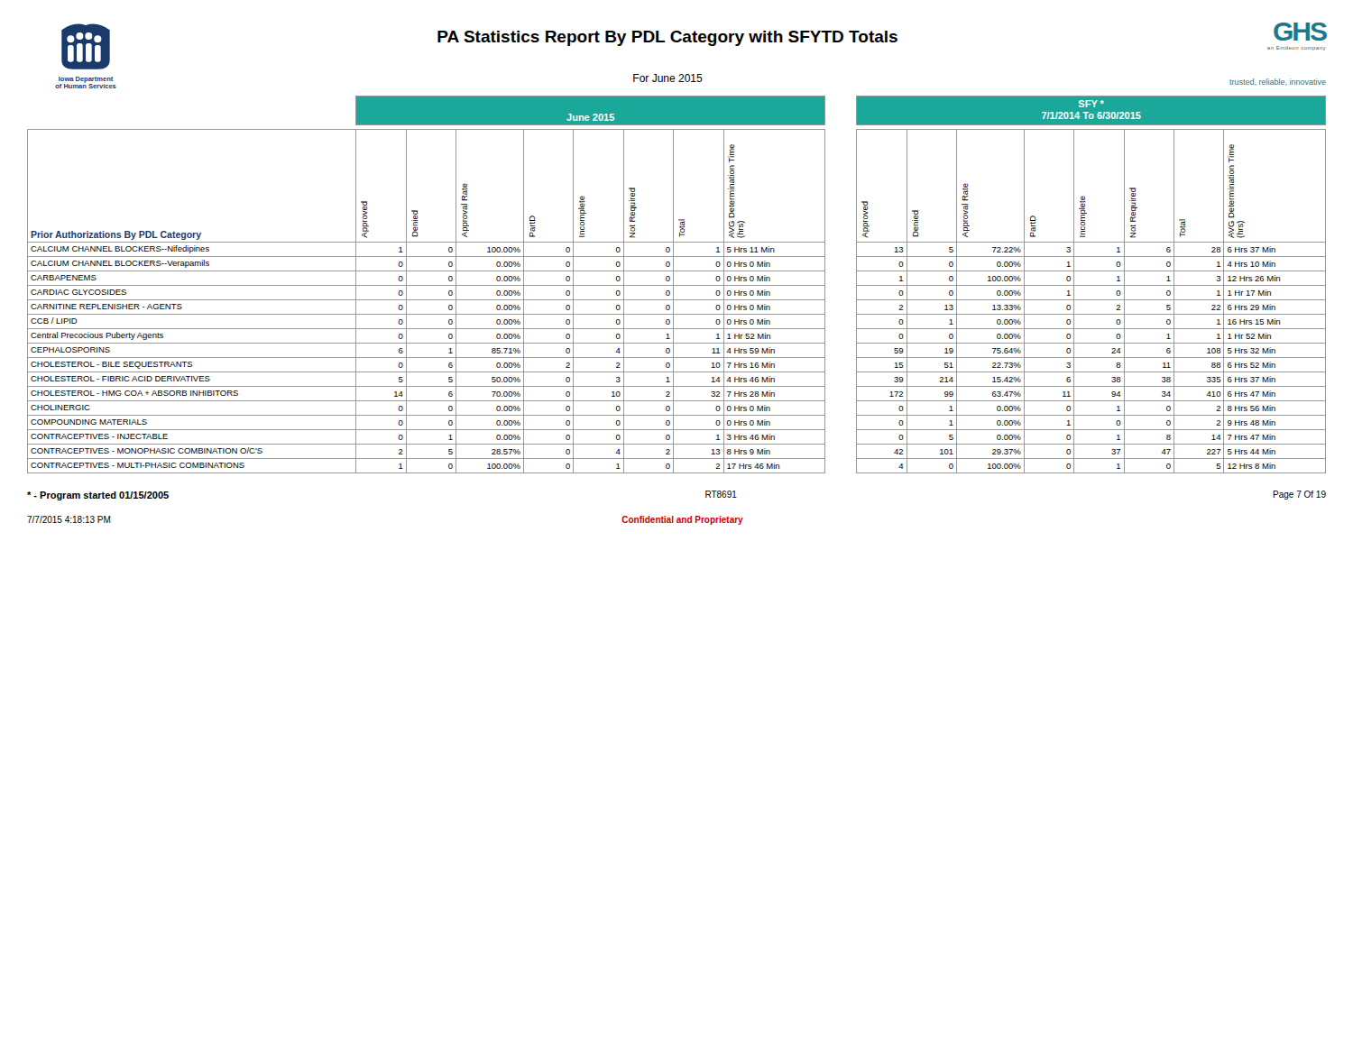Iowa Department
of Human Services
PA Statistics Report By PDL Category with SFYTD Totals
For June 2015
GHS
an Emdeon company
trusted, reliable, innovative
| | June 2015 | | SFY * 7/1/2014 To 6/30/2015 |
| --- | --- | --- | --- |
| Prior Authorizations By PDL Category | Approved | Denied | Approval Rate | PartD | Incomplete | Not Required | Total | AVG Determination Time (hrs) | | Approved | Denied | Approval Rate | PartD | Incomplete | Not Required | Total | AVG Determination Time (hrs) |
| CALCIUM CHANNEL BLOCKERS--Nifedipines | 1 | 0 | 100.00% | 0 | 0 | 0 | 1 | 5 Hrs 11 Min | | 13 | 5 | 72.22% | 3 | 1 | 6 | 28 | 6 Hrs 37 Min |
| CALCIUM CHANNEL BLOCKERS--Verapamils | 0 | 0 | 0.00% | 0 | 0 | 0 | 0 | 0 Hrs 0 Min | | 0 | 0 | 0.00% | 1 | 0 | 0 | 1 | 4 Hrs 10 Min |
| CARBAPENEMS | 0 | 0 | 0.00% | 0 | 0 | 0 | 0 | 0 Hrs 0 Min | | 1 | 0 | 100.00% | 0 | 1 | 1 | 3 | 12 Hrs 26 Min |
| CARDIAC GLYCOSIDES | 0 | 0 | 0.00% | 0 | 0 | 0 | 0 | 0 Hrs 0 Min | | 0 | 0 | 0.00% | 1 | 0 | 0 | 1 | 1 Hr 17 Min |
| CARNITINE REPLENISHER - AGENTS | 0 | 0 | 0.00% | 0 | 0 | 0 | 0 | 0 Hrs 0 Min | | 2 | 13 | 13.33% | 0 | 2 | 5 | 22 | 6 Hrs 29 Min |
| CCB / LIPID | 0 | 0 | 0.00% | 0 | 0 | 0 | 0 | 0 Hrs 0 Min | | 0 | 1 | 0.00% | 0 | 0 | 0 | 1 | 16 Hrs 15 Min |
| Central Precocious Puberty Agents | 0 | 0 | 0.00% | 0 | 0 | 1 | 1 | 1 Hr 52 Min | | 0 | 0 | 0.00% | 0 | 0 | 1 | 1 | 1 Hr 52 Min |
| CEPHALOSPORINS | 6 | 1 | 85.71% | 0 | 4 | 0 | 11 | 4 Hrs 59 Min | | 59 | 19 | 75.64% | 0 | 24 | 6 | 108 | 5 Hrs 32 Min |
| CHOLESTEROL - BILE SEQUESTRANTS | 0 | 6 | 0.00% | 2 | 2 | 0 | 10 | 7 Hrs 16 Min | | 15 | 51 | 22.73% | 3 | 8 | 11 | 88 | 6 Hrs 52 Min |
| CHOLESTEROL - FIBRIC ACID DERIVATIVES | 5 | 5 | 50.00% | 0 | 3 | 1 | 14 | 4 Hrs 46 Min | | 39 | 214 | 15.42% | 6 | 38 | 38 | 335 | 6 Hrs 37 Min |
| CHOLESTEROL - HMG COA + ABSORB INHIBITORS | 14 | 6 | 70.00% | 0 | 10 | 2 | 32 | 7 Hrs 28 Min | | 172 | 99 | 63.47% | 11 | 94 | 34 | 410 | 6 Hrs 47 Min |
| CHOLINERGIC | 0 | 0 | 0.00% | 0 | 0 | 0 | 0 | 0 Hrs 0 Min | | 0 | 1 | 0.00% | 0 | 1 | 0 | 2 | 8 Hrs 56 Min |
| COMPOUNDING MATERIALS | 0 | 0 | 0.00% | 0 | 0 | 0 | 0 | 0 Hrs 0 Min | | 0 | 1 | 0.00% | 1 | 0 | 0 | 2 | 9 Hrs 48 Min |
| CONTRACEPTIVES - INJECTABLE | 0 | 1 | 0.00% | 0 | 0 | 0 | 1 | 3 Hrs 46 Min | | 0 | 5 | 0.00% | 0 | 1 | 8 | 14 | 7 Hrs 47 Min |
| CONTRACEPTIVES - MONOPHASIC COMBINATION O/C'S | 2 | 5 | 28.57% | 0 | 4 | 2 | 13 | 8 Hrs 9 Min | | 42 | 101 | 29.37% | 0 | 37 | 47 | 227 | 5 Hrs 44 Min |
| CONTRACEPTIVES - MULTI-PHASIC COMBINATIONS | 1 | 0 | 100.00% | 0 | 1 | 0 | 2 | 17 Hrs 46 Min | | 4 | 0 | 100.00% | 0 | 1 | 0 | 5 | 12 Hrs 8 Min |
* - Program started 01/15/2005
RT8691
Page 7 Of 19
7/7/2015 4:18:13 PM
Confidential and Proprietary